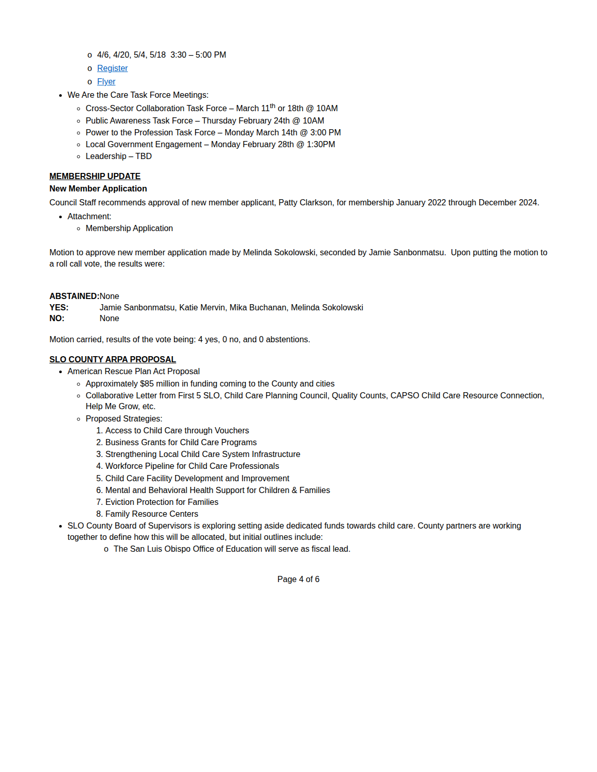4/6, 4/20, 5/4, 5/18 3:30 – 5:00 PM
Register
Flyer
We Are the Care Task Force Meetings:
Cross-Sector Collaboration Task Force – March 11th or 18th @ 10AM
Public Awareness Task Force – Thursday February 24th @ 10AM
Power to the Profession Task Force – Monday March 14th @ 3:00 PM
Local Government Engagement – Monday February 28th @ 1:30PM
Leadership – TBD
MEMBERSHIP UPDATE
New Member Application
Council Staff recommends approval of new member applicant, Patty Clarkson, for membership January 2022 through December 2024.
Attachment:
Membership Application
Motion to approve new member application made by Melinda Sokolowski, seconded by Jamie Sanbonmatsu. Upon putting the motion to a roll call vote, the results were:
| ABSTAINED: | None |
| YES: | Jamie Sanbonmatsu, Katie Mervin, Mika Buchanan, Melinda Sokolowski |
| NO: | None |
Motion carried, results of the vote being: 4 yes, 0 no, and 0 abstentions.
SLO COUNTY ARPA PROPOSAL
American Rescue Plan Act Proposal
Approximately $85 million in funding coming to the County and cities
Collaborative Letter from First 5 SLO, Child Care Planning Council, Quality Counts, CAPSO Child Care Resource Connection, Help Me Grow, etc.
Proposed Strategies:
Access to Child Care through Vouchers
Business Grants for Child Care Programs
Strengthening Local Child Care System Infrastructure
Workforce Pipeline for Child Care Professionals
Child Care Facility Development and Improvement
Mental and Behavioral Health Support for Children & Families
Eviction Protection for Families
Family Resource Centers
SLO County Board of Supervisors is exploring setting aside dedicated funds towards child care. County partners are working together to define how this will be allocated, but initial outlines include:
The San Luis Obispo Office of Education will serve as fiscal lead.
Page 4 of 6